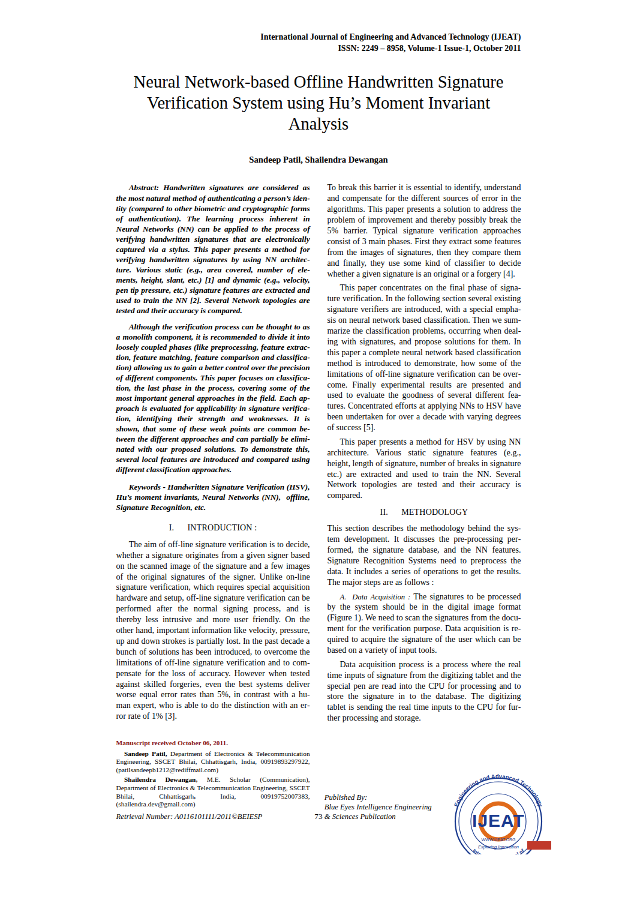International Journal of Engineering and Advanced Technology (IJEAT) ISSN: 2249 – 8958, Volume-1 Issue-1, October 2011
Neural Network-based Offline Handwritten Signature Verification System using Hu’s Moment Invariant Analysis
Sandeep Patil, Shailendra Dewangan
Abstract: Handwritten signatures are considered as the most natural method of authenticating a person’s identity (compared to other biometric and cryptographic forms of authentication). The learning process inherent in Neural Networks (NN) can be applied to the process of verifying handwritten signatures that are electronically captured via a stylus. This paper presents a method for verifying handwritten signatures by using NN architecture. Various static (e.g., area covered, number of elements, height, slant, etc.) [1] and dynamic (e.g., velocity, pen tip pressure, etc.) signature features are extracted and used to train the NN [2]. Several Network topologies are tested and their accuracy is compared.
Although the verification process can be thought to as a monolith component, it is recommended to divide it into loosely coupled phases (like preprocessing, feature extraction, feature matching, feature comparison and classification) allowing us to gain a better control over the precision of different components. This paper focuses on classification, the last phase in the process, covering some of the most important general approaches in the field. Each approach is evaluated for applicability in signature verification, identifying their strength and weaknesses. It is shown, that some of these weak points are common between the different approaches and can partially be eliminated with our proposed solutions. To demonstrate this, several local features are introduced and compared using different classification approaches.
Keywords - Handwritten Signature Verification (HSV), Hu’s moment invariants, Neural Networks (NN), offline, Signature Recognition, etc.
I. INTRODUCTION :
The aim of off-line signature verification is to decide, whether a signature originates from a given signer based on the scanned image of the signature and a few images of the original signatures of the signer. Unlike on-line signature verification, which requires special acquisition hardware and setup, off-line signature verification can be performed after the normal signing process, and is thereby less intrusive and more user friendly. On the other hand, important information like velocity, pressure, up and down strokes is partially lost. In the past decade a bunch of solutions has been introduced, to overcome the limitations of off-line signature verification and to compensate for the loss of accuracy. However when tested against skilled forgeries, even the best systems deliver worse equal error rates than 5%, in contrast with a human expert, who is able to do the distinction with an error rate of 1% [3].
Manuscript received October 06, 2011.
Sandeep Patil, Department of Electronics & Telecommunication Engineering, SSCET Bhilai, Chhattisgarh, India, 00919893297922, (patilsandeepb1212@rediffmail.com)
Shailendra Dewangan, M.E. Scholar (Communication), Department of Electronics & Telecommunication Engineering, SSCET Bhilai, Chhattisgarh, India, 00919752007383, (shailendra.dev@gmail.com)
To break this barrier it is essential to identify, understand and compensate for the different sources of error in the algorithms. This paper presents a solution to address the problem of improvement and thereby possibly break the 5% barrier. Typical signature verification approaches consist of 3 main phases. First they extract some features from the images of signatures, then they compare them and finally, they use some kind of classifier to decide whether a given signature is an original or a forgery [4].
This paper concentrates on the final phase of signature verification. In the following section several existing signature verifiers are introduced, with a special emphasis on neural network based classification. Then we summarize the classification problems, occurring when dealing with signatures, and propose solutions for them. In this paper a complete neural network based classification method is introduced to demonstrate, how some of the limitations of off-line signature verification can be overcome. Finally experimental results are presented and used to evaluate the goodness of several different features. Concentrated efforts at applying NNs to HSV have been undertaken for over a decade with varying degrees of success [5].
This paper presents a method for HSV by using NN architecture. Various static signature features (e.g., height, length of signature, number of breaks in signature etc.) are extracted and used to train the NN. Several Network topologies are tested and their accuracy is compared.
II. METHODOLOGY
This section describes the methodology behind the system development. It discusses the pre-processing performed, the signature database, and the NN features. Signature Recognition Systems need to preprocess the data. It includes a series of operations to get the results. The major steps are as follows :
A. Data Acquisition : The signatures to be processed by the system should be in the digital image format (Figure 1). We need to scan the signatures from the document for the verification purpose. Data acquisition is required to acquire the signature of the user which can be based on a variety of input tools.
Data acquisition process is a process where the real time inputs of signature from the digitizing tablet and the special pen are read into the CPU for processing and to store the signature in to the database. The digitizing tablet is sending the real time inputs to the CPU for further processing and storage.
Retrieval Number: A0116101111/2011©BEIESP 73 Published By:
Blue Eyes Intelligence Engineering
& Sciences Publication Engineering and Advanced Technology International Journal of IJEAT WWW.IJEAT.ORG Exploring Innovation